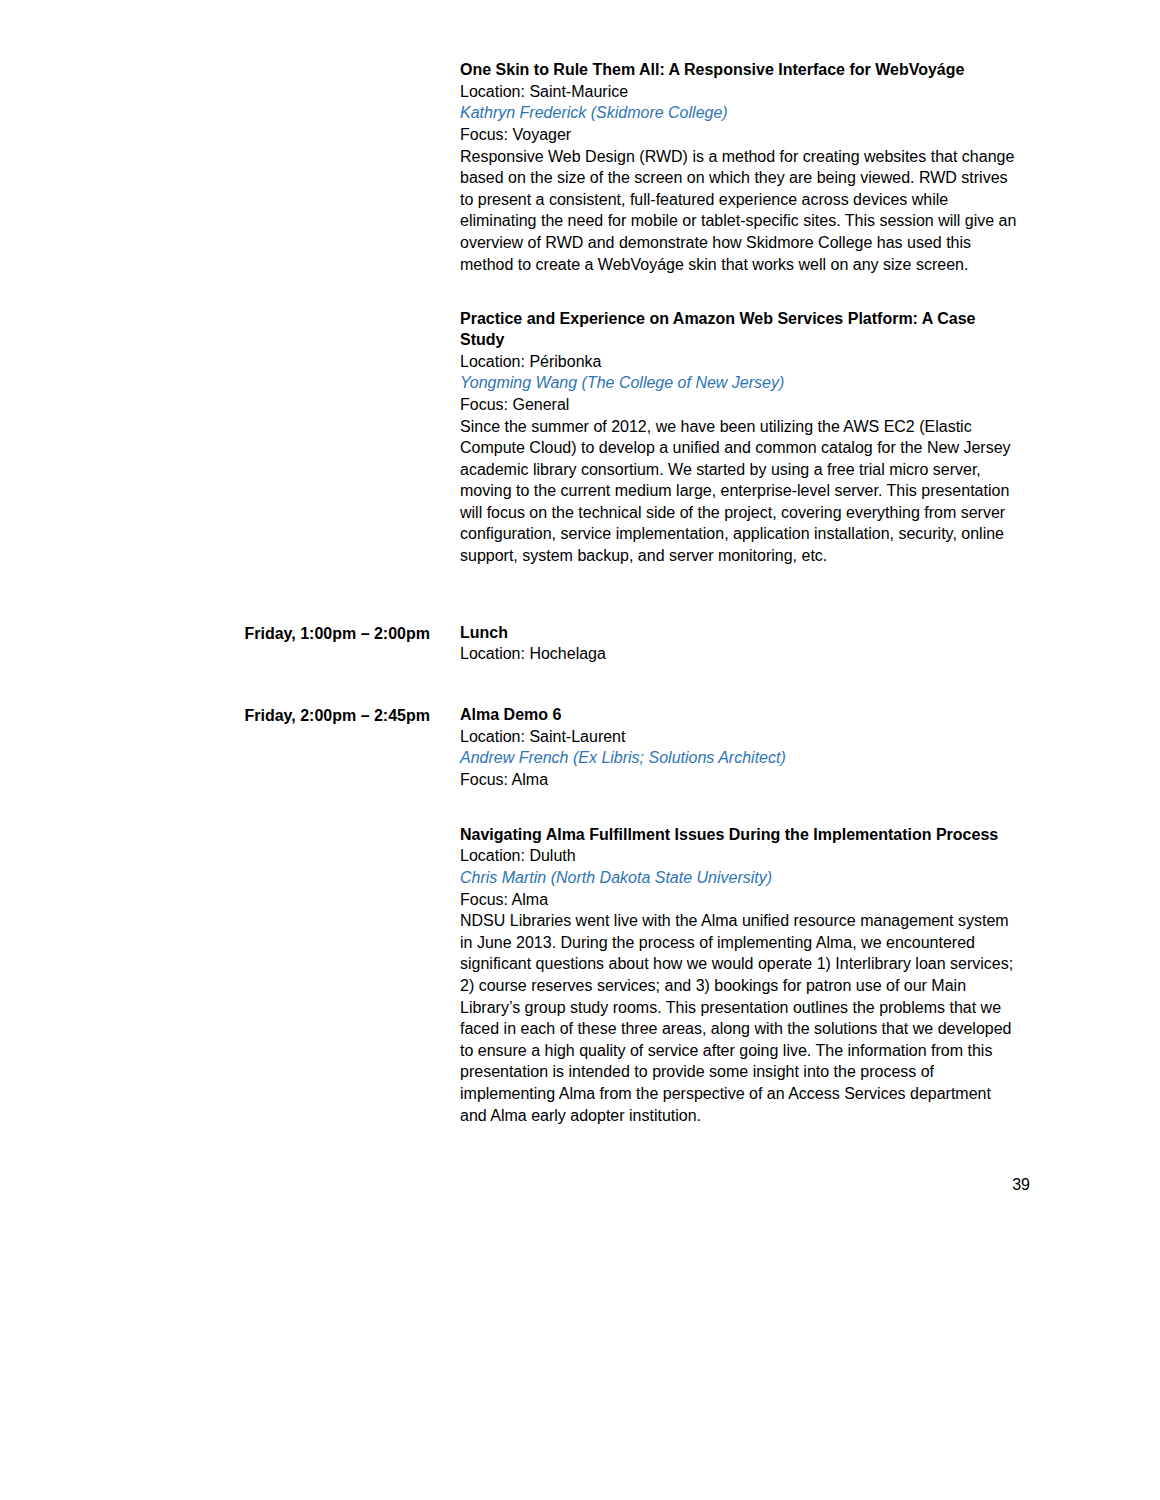One Skin to Rule Them All: A Responsive Interface for WebVoyáge
Location: Saint-Maurice
Kathryn Frederick (Skidmore College)
Focus: Voyager
Responsive Web Design (RWD) is a method for creating websites that change based on the size of the screen on which they are being viewed. RWD strives to present a consistent, full-featured experience across devices while eliminating the need for mobile or tablet-specific sites. This session will give an overview of RWD and demonstrate how Skidmore College has used this method to create a WebVoyáge skin that works well on any size screen.
Practice and Experience on Amazon Web Services Platform: A Case Study
Location: Péribonka
Yongming Wang (The College of New Jersey)
Focus: General
Since the summer of 2012, we have been utilizing the AWS EC2 (Elastic Compute Cloud) to develop a unified and common catalog for the New Jersey academic library consortium. We started by using a free trial micro server, moving to the current medium large, enterprise-level server. This presentation will focus on the technical side of the project, covering everything from server configuration, service implementation, application installation, security, online support, system backup, and server monitoring, etc.
Friday, 1:00pm – 2:00pm
Lunch
Location: Hochelaga
Friday, 2:00pm – 2:45pm
Alma Demo 6
Location: Saint-Laurent
Andrew French (Ex Libris; Solutions Architect)
Focus: Alma
Navigating Alma Fulfillment Issues During the Implementation Process
Location: Duluth
Chris Martin (North Dakota State University)
Focus: Alma
NDSU Libraries went live with the Alma unified resource management system in June 2013. During the process of implementing Alma, we encountered significant questions about how we would operate 1) Interlibrary loan services; 2) course reserves services; and 3) bookings for patron use of our Main Library’s group study rooms. This presentation outlines the problems that we faced in each of these three areas, along with the solutions that we developed to ensure a high quality of service after going live. The information from this presentation is intended to provide some insight into the process of implementing Alma from the perspective of an Access Services department and Alma early adopter institution.
39